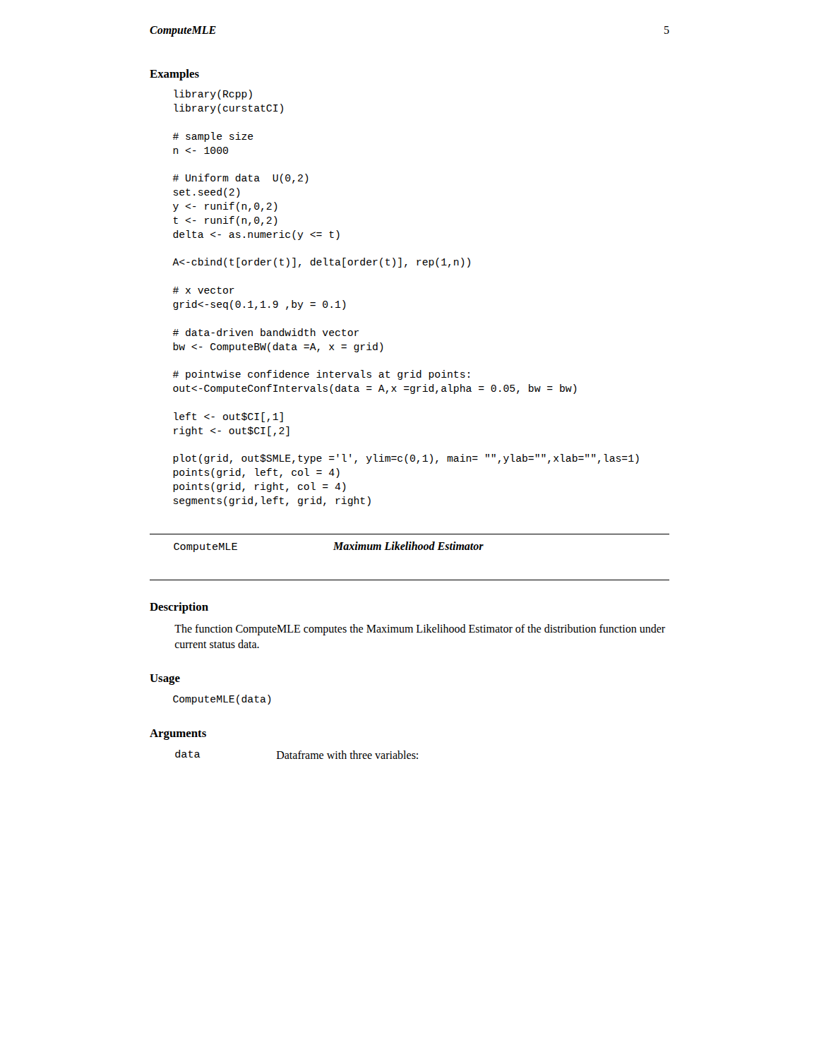ComputeMLE 5
Examples
library(Rcpp)
library(curstatCI)

# sample size
n <- 1000

# Uniform data  U(0,2)
set.seed(2)
y <- runif(n,0,2)
t <- runif(n,0,2)
delta <- as.numeric(y <= t)

A<-cbind(t[order(t)], delta[order(t)], rep(1,n))

# x vector
grid<-seq(0.1,1.9 ,by = 0.1)

# data-driven bandwidth vector
bw <- ComputeBW(data =A, x = grid)

# pointwise confidence intervals at grid points:
out<-ComputeConfIntervals(data = A,x =grid,alpha = 0.05, bw = bw)

left <- out$CI[,1]
right <- out$CI[,2]

plot(grid, out$SMLE,type ='l', ylim=c(0,1), main= "",ylab="",xlab="",las=1)
points(grid, left, col = 4)
points(grid, right, col = 4)
segments(grid,left, grid, right)
ComputeMLE Maximum Likelihood Estimator
Description
The function ComputeMLE computes the Maximum Likelihood Estimator of the distribution function under current status data.
Usage
ComputeMLE(data)
Arguments
data
Dataframe with three variables: